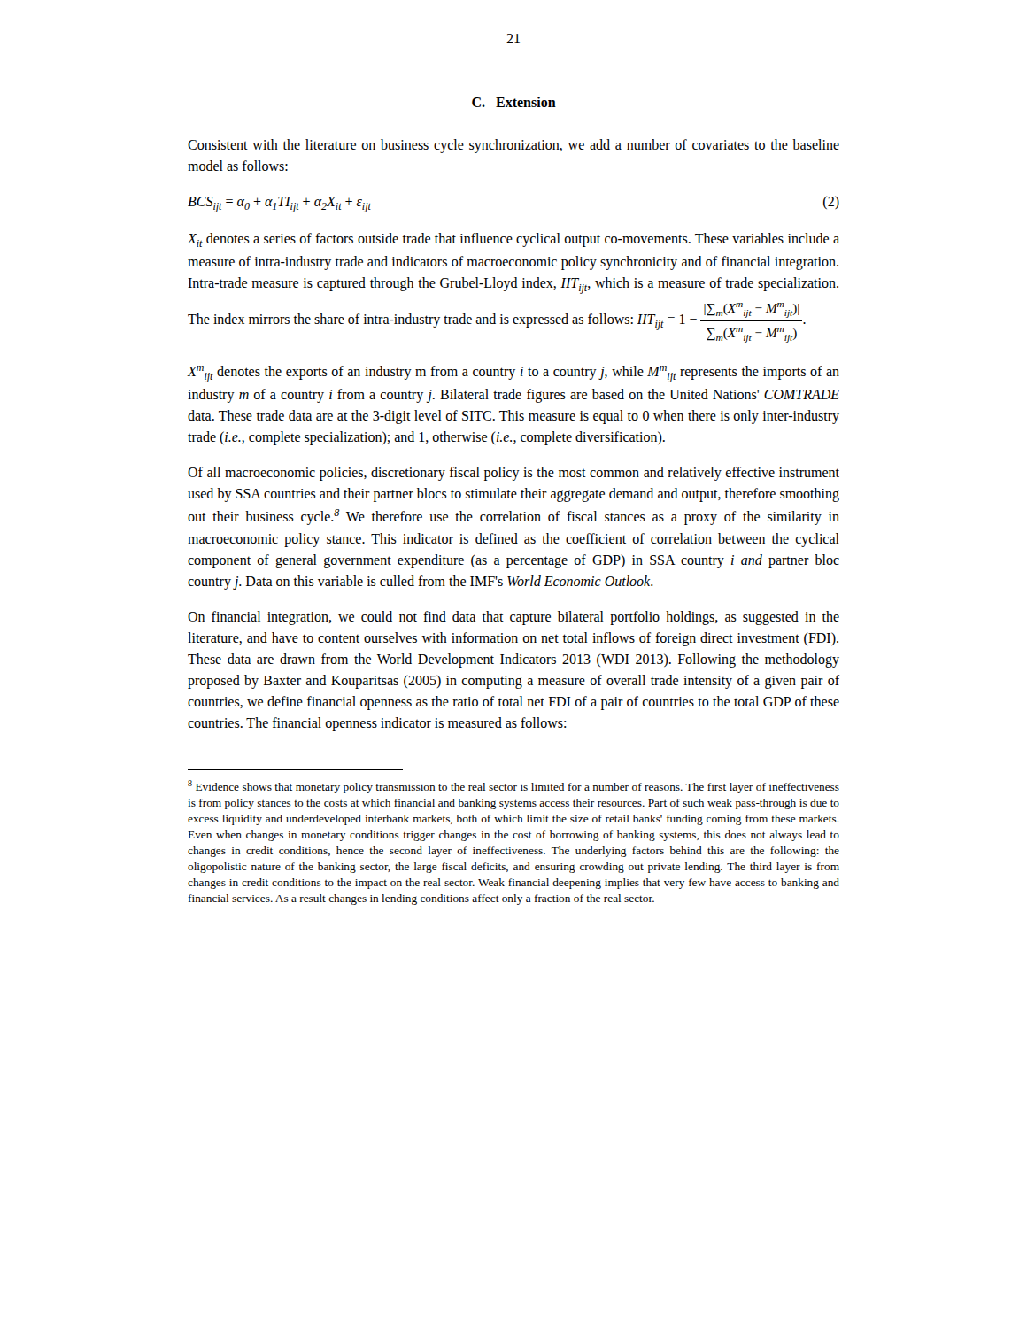21
C. Extension
Consistent with the literature on business cycle synchronization, we add a number of covariates to the baseline model as follows:
(2) BCSijt = α0 + α1TIijt + α2Xit + εijt
Xit denotes a series of factors outside trade that influence cyclical output co-movements. These variables include a measure of intra-industry trade and indicators of macroeconomic policy synchronicity and of financial integration. Intra-trade measure is captured through the Grubel-Lloyd index, IITijt, which is a measure of trade specialization. The index mirrors the share of intra-industry trade and is expressed as follows: IITijt = 1 − |∑m(Xmijt − Mmijt)|∑m(Xmijt − Mmijt).
Xmijt denotes the exports of an industry m from a country i to a country j, while Mmijt represents the imports of an industry m of a country i from a country j. Bilateral trade figures are based on the United Nations' COMTRADE data. These trade data are at the 3-digit level of SITC. This measure is equal to 0 when there is only inter-industry trade (i.e., complete specialization); and 1, otherwise (i.e., complete diversification).
Of all macroeconomic policies, discretionary fiscal policy is the most common and relatively effective instrument used by SSA countries and their partner blocs to stimulate their aggregate demand and output, therefore smoothing out their business cycle.8 We therefore use the correlation of fiscal stances as a proxy of the similarity in macroeconomic policy stance. This indicator is defined as the coefficient of correlation between the cyclical component of general government expenditure (as a percentage of GDP) in SSA country i and partner bloc country j. Data on this variable is culled from the IMF's World Economic Outlook.
On financial integration, we could not find data that capture bilateral portfolio holdings, as suggested in the literature, and have to content ourselves with information on net total inflows of foreign direct investment (FDI). These data are drawn from the World Development Indicators 2013 (WDI 2013). Following the methodology proposed by Baxter and Kouparitsas (2005) in computing a measure of overall trade intensity of a given pair of countries, we define financial openness as the ratio of total net FDI of a pair of countries to the total GDP of these countries. The financial openness indicator is measured as follows:
8 Evidence shows that monetary policy transmission to the real sector is limited for a number of reasons. The first layer of ineffectiveness is from policy stances to the costs at which financial and banking systems access their resources. Part of such weak pass-through is due to excess liquidity and underdeveloped interbank markets, both of which limit the size of retail banks' funding coming from these markets. Even when changes in monetary conditions trigger changes in the cost of borrowing of banking systems, this does not always lead to changes in credit conditions, hence the second layer of ineffectiveness. The underlying factors behind this are the following: the oligopolistic nature of the banking sector, the large fiscal deficits, and ensuring crowding out private lending. The third layer is from changes in credit conditions to the impact on the real sector. Weak financial deepening implies that very few have access to banking and financial services. As a result changes in lending conditions affect only a fraction of the real sector.